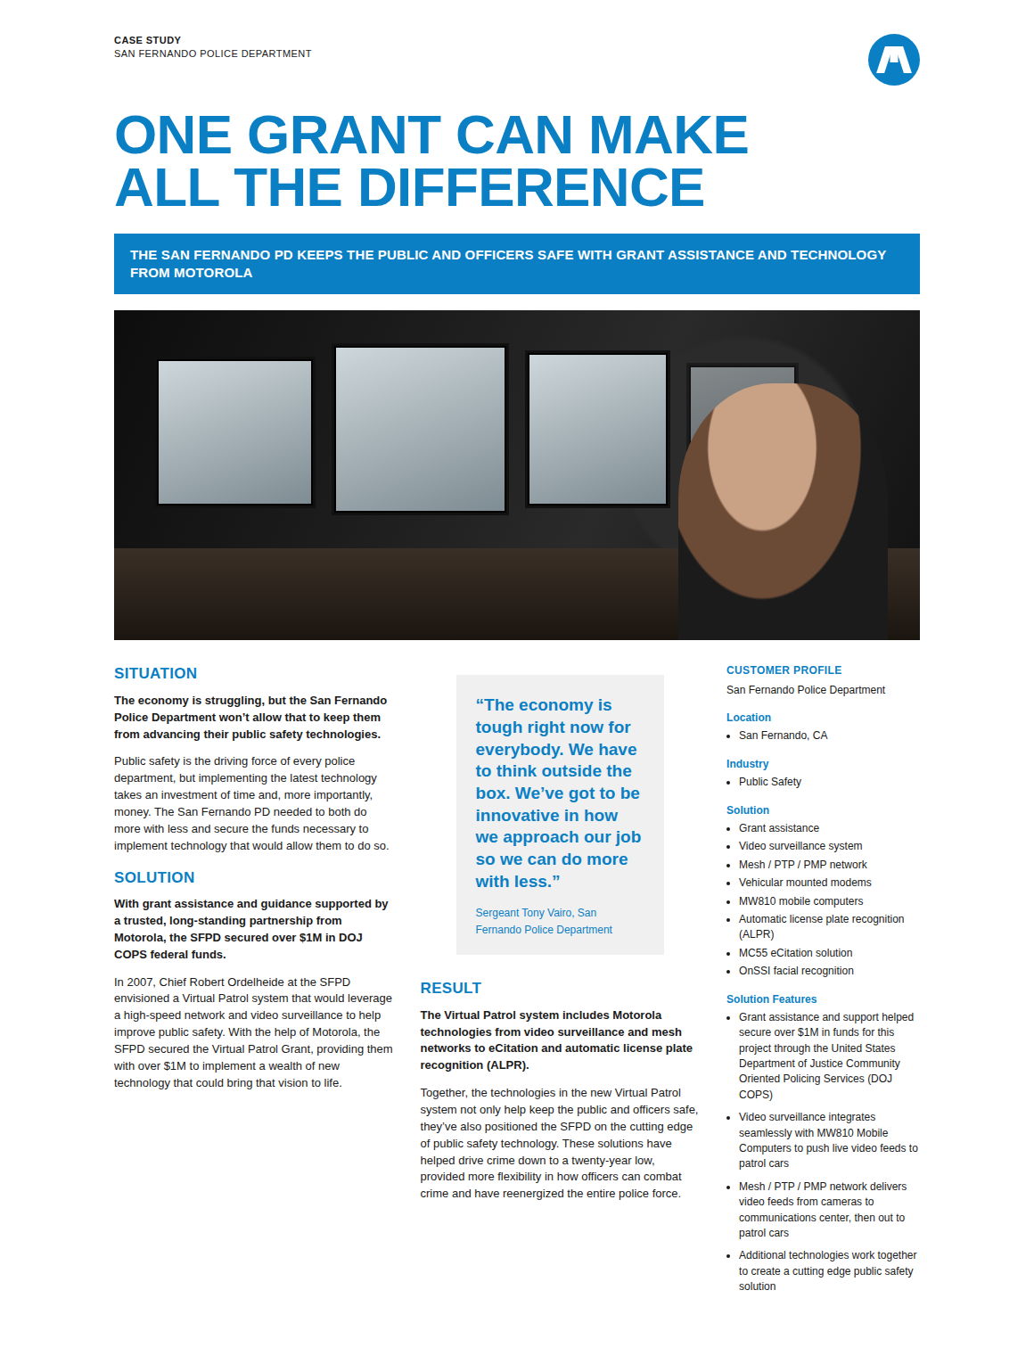CASE STUDY SAN FERNANDO POLICE DEPARTMENT
One grant can make
all the difference
The San Fernando PD keeps the public and officers safe with grant assistance and technology from Motorola
Situation
The economy is struggling, but the San Fernando Police Department won’t allow that to keep them from advancing their public safety technologies.
Public safety is the driving force of every police department, but implementing the latest technology takes an investment of time and, more importantly, money. The San Fernando PD needed to both do more with less and secure the funds necessary to implement technology that would allow them to do so.
Solution
With grant assistance and guidance supported by a trusted, long-standing partnership from Motorola, the SFPD secured over $1M in DOJ COPS federal funds.
In 2007, Chief Robert Ordelheide at the SFPD envisioned a Virtual Patrol system that would leverage a high-speed network and video surveillance to help improve public safety. With the help of Motorola, the SFPD secured the Virtual Patrol Grant, providing them with over $1M to implement a wealth of new technology that could bring that vision to life.
“The economy is tough right now for everybody. We have to think outside the box. We’ve got to be innovative in how we approach our job so we can do more with less.”
Sergeant Tony Vairo, San Fernando Police Department
Result
The Virtual Patrol system includes Motorola technologies from video surveillance and mesh networks to eCitation and automatic license plate recognition (ALPR).
Together, the technologies in the new Virtual Patrol system not only help keep the public and officers safe, they’ve also positioned the SFPD on the cutting edge of public safety technology. These solutions have helped drive crime down to a twenty-year low, provided more flexibility in how officers can combat crime and have reenergized the entire police force.
Customer Profile
San Fernando Police Department
Location
San Fernando, CA
Industry
Public Safety
Solution
Grant assistance
Video surveillance system
Mesh / PTP / PMP network
Vehicular mounted modems
MW810 mobile computers
Automatic license plate recognition (ALPR)
MC55 eCitation solution
OnSSI facial recognition
Solution Features
Grant assistance and support helped secure over $1M in funds for this project through the United States Department of Justice Community Oriented Policing Services (DOJ COPS)
Video surveillance integrates seamlessly with MW810 Mobile Computers to push live video feeds to patrol cars
Mesh / PTP / PMP network delivers video feeds from cameras to communications center, then out to patrol cars
Additional technologies work together to create a cutting edge public safety solution